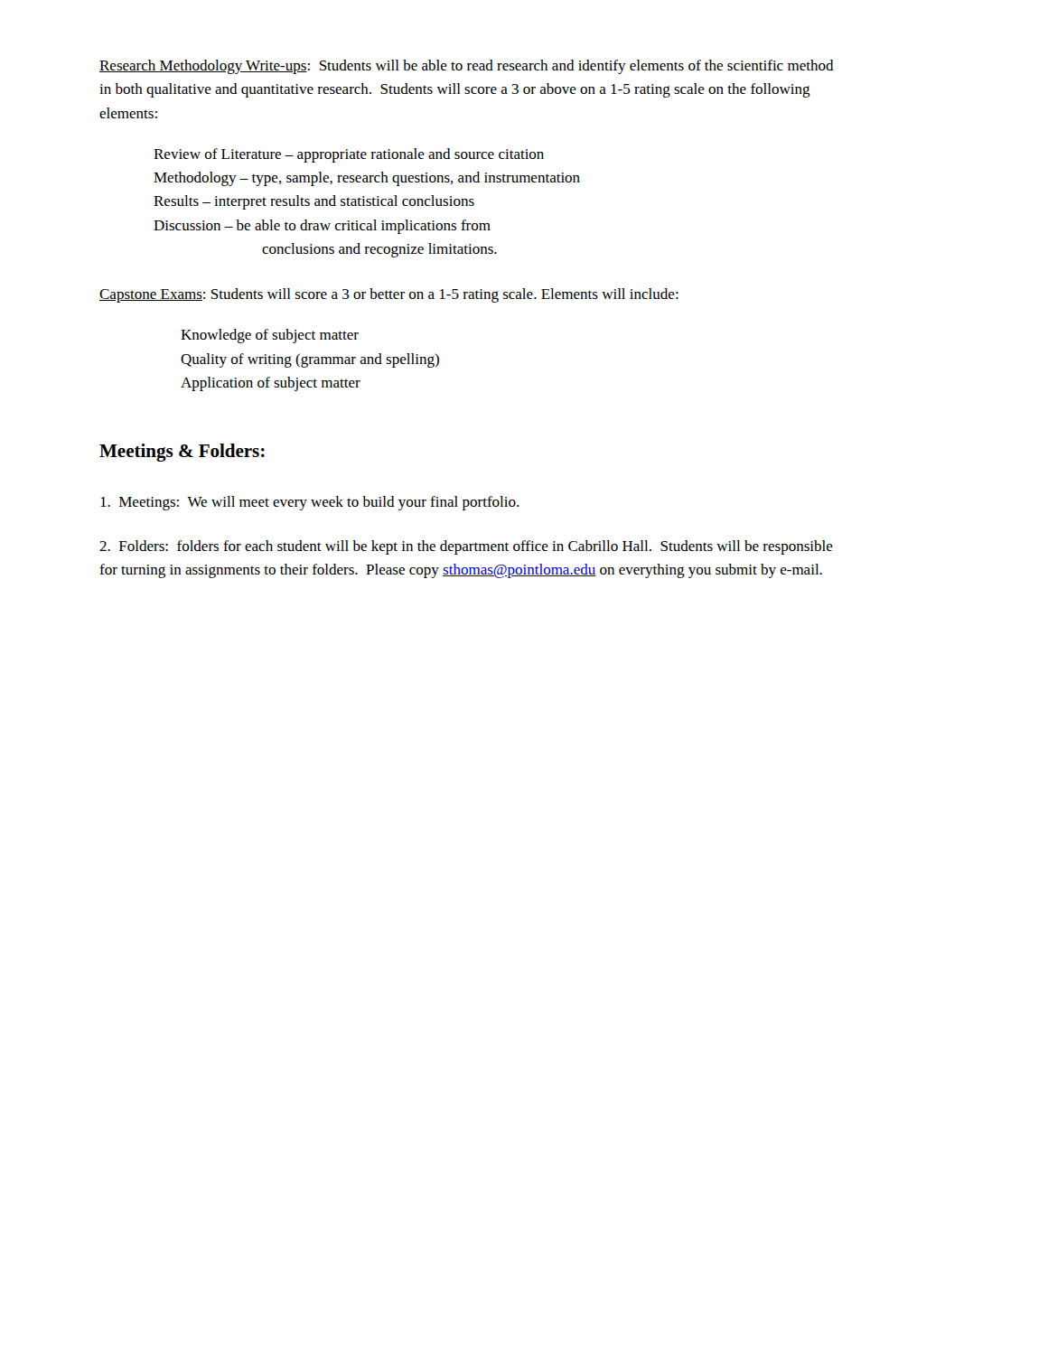Research Methodology Write-ups: Students will be able to read research and identify elements of the scientific method in both qualitative and quantitative research. Students will score a 3 or above on a 1-5 rating scale on the following elements:
Review of Literature – appropriate rationale and source citation
Methodology – type, sample, research questions, and instrumentation
Results – interpret results and statistical conclusions
Discussion – be able to draw critical implications from
conclusions and recognize limitations.
Capstone Exams: Students will score a 3 or better on a 1-5 rating scale. Elements will include:
Knowledge of subject matter
Quality of writing (grammar and spelling)
Application of subject matter
Meetings & Folders:
1. Meetings: We will meet every week to build your final portfolio.
2. Folders: folders for each student will be kept in the department office in Cabrillo Hall. Students will be responsible for turning in assignments to their folders. Please copy sthomas@pointloma.edu on everything you submit by e-mail.